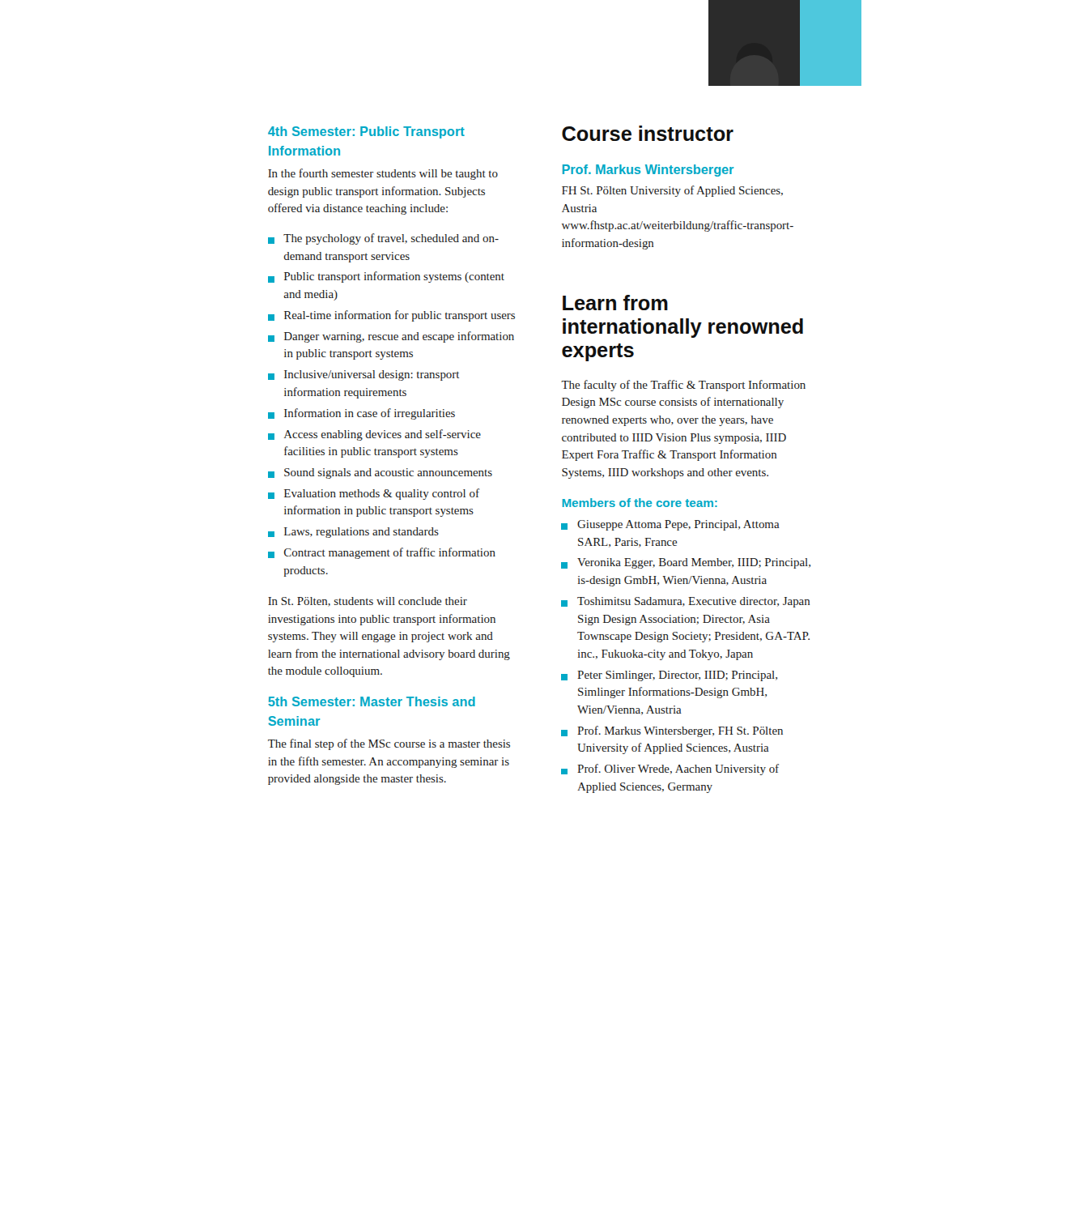4th Semester: Public Transport Information
In the fourth semester students will be taught to design public transport information. Subjects offered via distance teaching include:
The psychology of travel, scheduled and on-demand transport services
Public transport information systems (content and media)
Real-time information for public transport users
Danger warning, rescue and escape information in public transport systems
Inclusive/universal design: transport information requirements
Information in case of irregularities
Access enabling devices and self-service facilities in public transport systems
Sound signals and acoustic announcements
Evaluation methods & quality control of information in public transport systems
Laws, regulations and standards
Contract management of traffic information products.
In St. Pölten, students will conclude their investigations into public transport information systems. They will engage in project work and learn from the international advisory board during the module colloquium.
5th Semester: Master Thesis and Seminar
The final step of the MSc course is a master thesis in the fifth semester. An accompanying seminar is provided alongside the master thesis.
Course instructor
Prof. Markus Wintersberger
FH St. Pölten University of Applied Sciences, Austria www.fhstp.ac.at/weiterbildung/traffic-transport-information-design
Learn from internationally renowned experts
The faculty of the Traffic & Transport Information Design MSc course consists of internationally renowned experts who, over the years, have contributed to IIID Vision Plus symposia, IIID Expert Fora Traffic & Transport Information Systems, IIID workshops and other events.
Members of the core team:
Giuseppe Attoma Pepe, Principal, Attoma SARL, Paris, France
Veronika Egger, Board Member, IIID; Principal, is-design GmbH, Wien/Vienna, Austria
Toshimitsu Sadamura, Executive director, Japan Sign Design Association; Director, Asia Townscape Design Society; President, GA-TAP. inc., Fukuoka-city and Tokyo, Japan
Peter Simlinger, Director, IIID; Principal, Simlinger Informations-Design GmbH, Wien/Vienna, Austria
Prof. Markus Wintersberger, FH St. Pölten University of Applied Sciences, Austria
Prof. Oliver Wrede, Aachen University of Applied Sciences, Germany